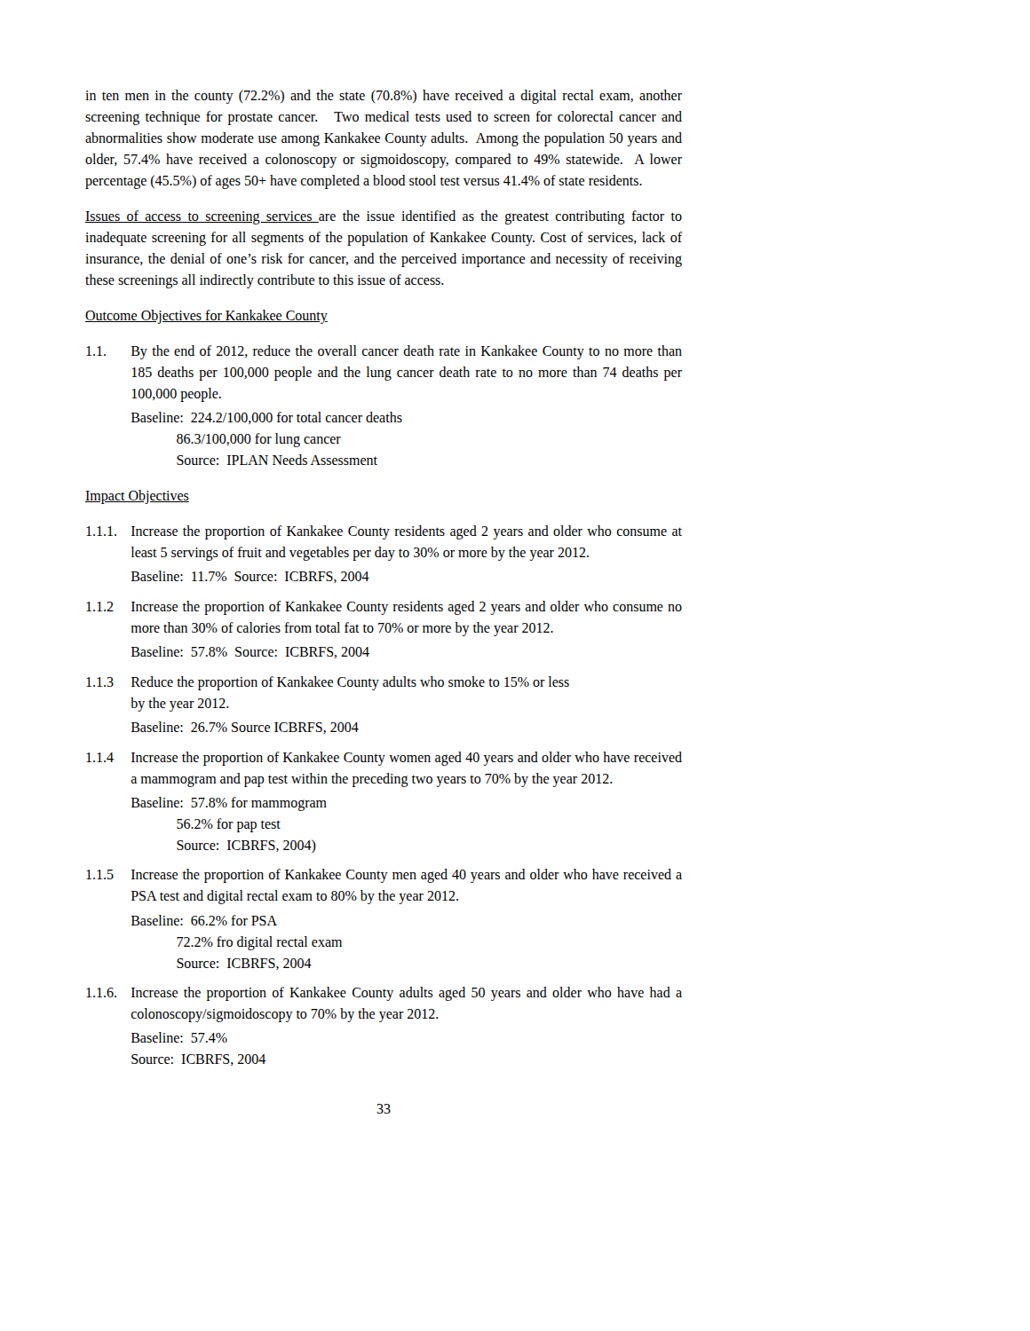in ten men in the county (72.2%) and the state (70.8%) have received a digital rectal exam, another screening technique for prostate cancer. Two medical tests used to screen for colorectal cancer and abnormalities show moderate use among Kankakee County adults. Among the population 50 years and older, 57.4% have received a colonoscopy or sigmoidoscopy, compared to 49% statewide. A lower percentage (45.5%) of ages 50+ have completed a blood stool test versus 41.4% of state residents.
Issues of access to screening services are the issue identified as the greatest contributing factor to inadequate screening for all segments of the population of Kankakee County. Cost of services, lack of insurance, the denial of one’s risk for cancer, and the perceived importance and necessity of receiving these screenings all indirectly contribute to this issue of access.
Outcome Objectives for Kankakee County
1.1.
By the end of 2012, reduce the overall cancer death rate in Kankakee County to no more than 185 deaths per 100,000 people and the lung cancer death rate to no more than 74 deaths per 100,000 people.
Baseline: 224.2/100,000 for total cancer deaths
86.3/100,000 for lung cancer
Source: IPLAN Needs Assessment
Impact Objectives
1.1.1.
Increase the proportion of Kankakee County residents aged 2 years and older who consume at least 5 servings of fruit and vegetables per day to 30% or more by the year 2012.
Baseline: 11.7% Source: ICBRFS, 2004
1.1.2
Increase the proportion of Kankakee County residents aged 2 years and older who consume no more than 30% of calories from total fat to 70% or more by the year 2012.
Baseline: 57.8% Source: ICBRFS, 2004
1.1.3
Reduce the proportion of Kankakee County adults who smoke to 15% or less
by the year 2012.
Baseline: 26.7% Source ICBRFS, 2004
1.1.4
Increase the proportion of Kankakee County women aged 40 years and older who have received a mammogram and pap test within the preceding two years to 70% by the year 2012.
Baseline: 57.8% for mammogram
56.2% for pap test
Source: ICBRFS, 2004)
1.1.5
Increase the proportion of Kankakee County men aged 40 years and older who have received a PSA test and digital rectal exam to 80% by the year 2012.
Baseline: 66.2% for PSA
72.2% fro digital rectal exam
Source: ICBRFS, 2004
1.1.6.
Increase the proportion of Kankakee County adults aged 50 years and older who have had a colonoscopy/sigmoidoscopy to 70% by the year 2012.
Baseline: 57.4%
Source: ICBRFS, 2004
33